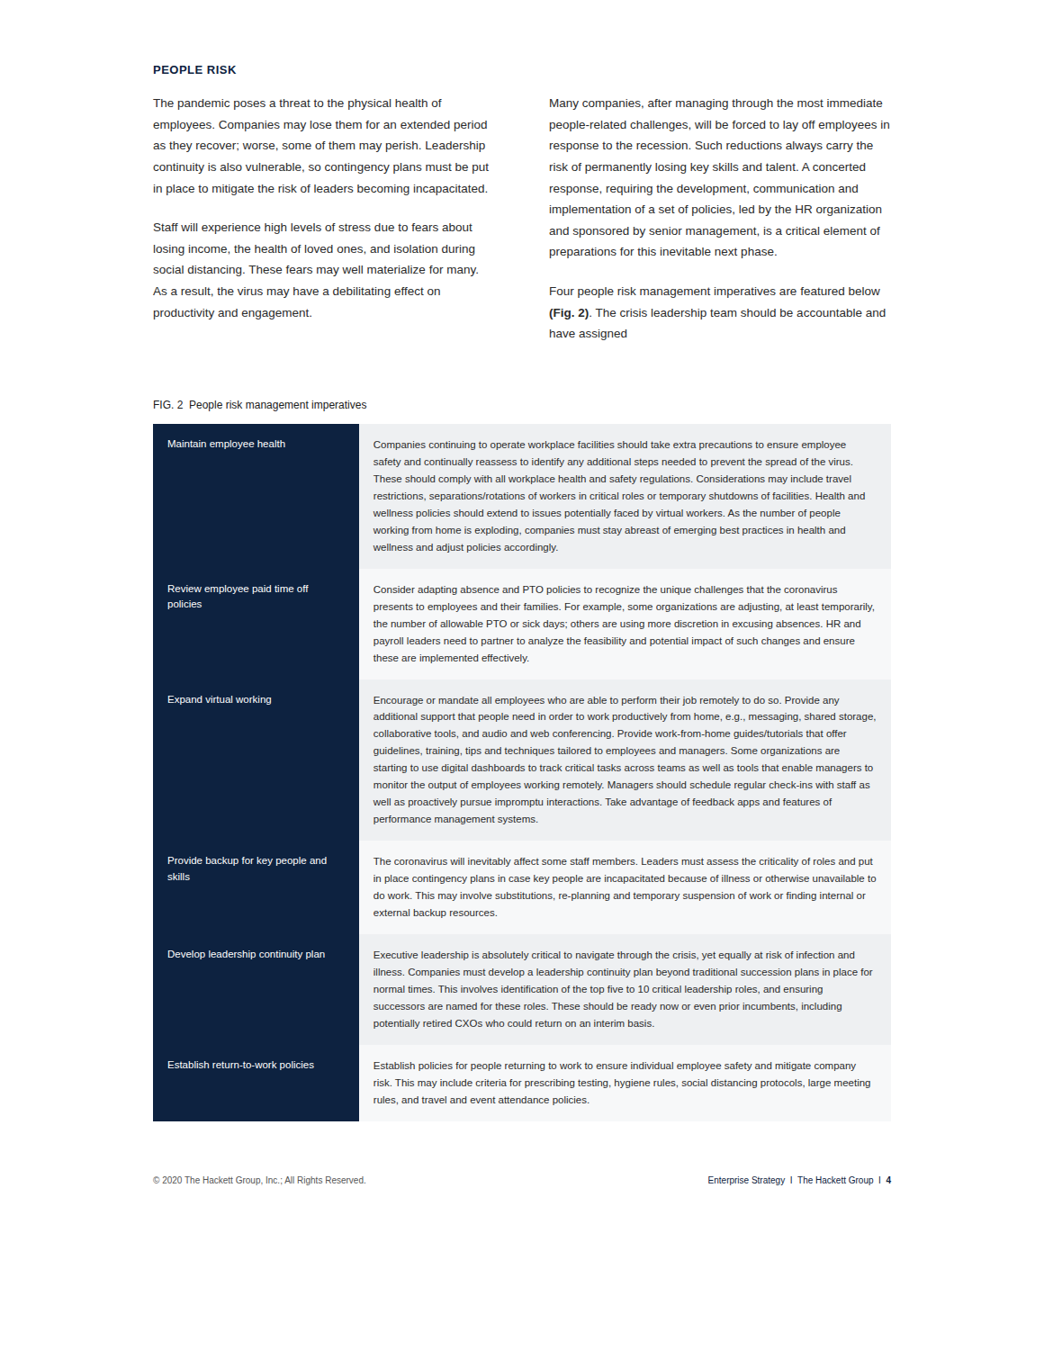PEOPLE RISK
The pandemic poses a threat to the physical health of employees. Companies may lose them for an extended period as they recover; worse, some of them may perish. Leadership continuity is also vulnerable, so contingency plans must be put in place to mitigate the risk of leaders becoming incapacitated.
Staff will experience high levels of stress due to fears about losing income, the health of loved ones, and isolation during social distancing. These fears may well materialize for many. As a result, the virus may have a debilitating effect on productivity and engagement.
Many companies, after managing through the most immediate people-related challenges, will be forced to lay off employees in response to the recession. Such reductions always carry the risk of permanently losing key skills and talent. A concerted response, requiring the development, communication and implementation of a set of policies, led by the HR organization and sponsored by senior management, is a critical element of preparations for this inevitable next phase.
Four people risk management imperatives are featured below (Fig. 2). The crisis leadership team should be accountable and have assigned
FIG. 2 People risk management imperatives
| Maintain employee health | Companies continuing to operate workplace facilities should take extra precautions to ensure employee safety and continually reassess to identify any additional steps needed to prevent the spread of the virus. These should comply with all workplace health and safety regulations. Considerations may include travel restrictions, separations/rotations of workers in critical roles or temporary shutdowns of facilities. Health and wellness policies should extend to issues potentially faced by virtual workers. As the number of people working from home is exploding, companies must stay abreast of emerging best practices in health and wellness and adjust policies accordingly. |
| Review employee paid time off policies | Consider adapting absence and PTO policies to recognize the unique challenges that the coronavirus presents to employees and their families. For example, some organizations are adjusting, at least temporarily, the number of allowable PTO or sick days; others are using more discretion in excusing absences. HR and payroll leaders need to partner to analyze the feasibility and potential impact of such changes and ensure these are implemented effectively. |
| Expand virtual working | Encourage or mandate all employees who are able to perform their job remotely to do so. Provide any additional support that people need in order to work productively from home, e.g., messaging, shared storage, collaborative tools, and audio and web conferencing. Provide work-from-home guides/tutorials that offer guidelines, training, tips and techniques tailored to employees and managers. Some organizations are starting to use digital dashboards to track critical tasks across teams as well as tools that enable managers to monitor the output of employees working remotely. Managers should schedule regular check-ins with staff as well as proactively pursue impromptu interactions. Take advantage of feedback apps and features of performance management systems. |
| Provide backup for key people and skills | The coronavirus will inevitably affect some staff members. Leaders must assess the criticality of roles and put in place contingency plans in case key people are incapacitated because of illness or otherwise unavailable to do work. This may involve substitutions, re-planning and temporary suspension of work or finding internal or external backup resources. |
| Develop leadership continuity plan | Executive leadership is absolutely critical to navigate through the crisis, yet equally at risk of infection and illness. Companies must develop a leadership continuity plan beyond traditional succession plans in place for normal times. This involves identification of the top five to 10 critical leadership roles, and ensuring successors are named for these roles. These should be ready now or even prior incumbents, including potentially retired CXOs who could return on an interim basis. |
| Establish return-to-work policies | Establish policies for people returning to work to ensure individual employee safety and mitigate company risk. This may include criteria for prescribing testing, hygiene rules, social distancing protocols, large meeting rules, and travel and event attendance policies. |
© 2020 The Hackett Group, Inc.; All Rights Reserved.
Enterprise Strategy I The Hackett Group I 4